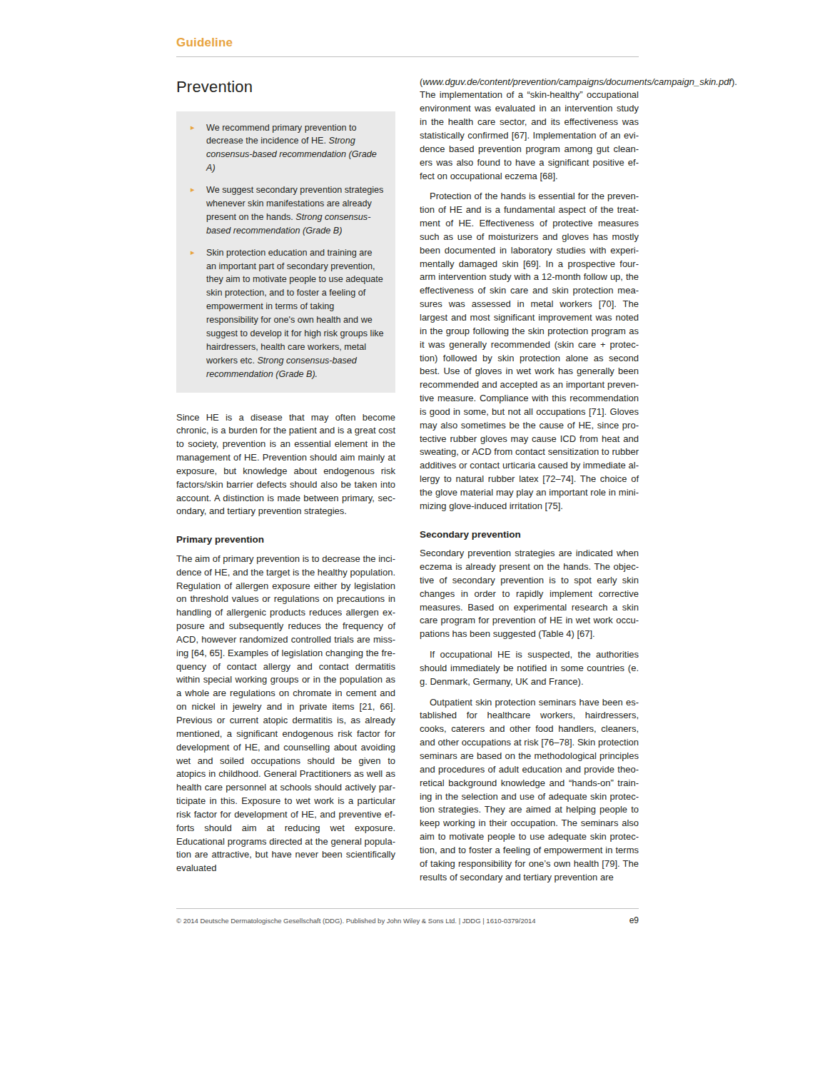Guideline
Prevention
We recommend primary prevention to decrease the incidence of HE. Strong consensus-based recommendation (Grade A)
We suggest secondary prevention strategies whenever skin manifestations are already present on the hands. Strong consensus-based recommendation (Grade B)
Skin protection education and training are an important part of secondary prevention, they aim to motivate people to use adequate skin protection, and to foster a feeling of empowerment in terms of taking responsibility for one's own health and we suggest to develop it for high risk groups like hairdressers, health care workers, metal workers etc. Strong consensus-based recommendation (Grade B).
Since HE is a disease that may often become chronic, is a burden for the patient and is a great cost to society, prevention is an essential element in the management of HE. Prevention should aim mainly at exposure, but knowledge about endogenous risk factors/skin barrier defects should also be taken into account. A distinction is made between primary, secondary, and tertiary prevention strategies.
Primary prevention
The aim of primary prevention is to decrease the incidence of HE, and the target is the healthy population. Regulation of allergen exposure either by legislation on threshold values or regulations on precautions in handling of allergenic products reduces allergen exposure and subsequently reduces the frequency of ACD, however randomized controlled trials are missing [64, 65]. Examples of legislation changing the frequency of contact allergy and contact dermatitis within special working groups or in the population as a whole are regulations on chromate in cement and on nickel in jewelry and in private items [21, 66]. Previous or current atopic dermatitis is, as already mentioned, a significant endogenous risk factor for development of HE, and counselling about avoiding wet and soiled occupations should be given to atopics in childhood. General Practitioners as well as health care personnel at schools should actively participate in this. Exposure to wet work is a particular risk factor for development of HE, and preventive efforts should aim at reducing wet exposure. Educational programs directed at the general population are attractive, but have never been scientifically evaluated (www.dguv.de/content/prevention/campaigns/documents/campaign_skin.pdf). The implementation of a “skin-healthy” occupational environment was evaluated in an intervention study in the health care sector, and its effectiveness was statistically confirmed [67]. Implementation of an evidence based prevention program among gut cleaners was also found to have a significant positive effect on occupational eczema [68].
Protection of the hands is essential for the prevention of HE and is a fundamental aspect of the treatment of HE. Effectiveness of protective measures such as use of moisturizers and gloves has mostly been documented in laboratory studies with experimentally damaged skin [69]. In a prospective four-arm intervention study with a 12-month follow up, the effectiveness of skin care and skin protection measures was assessed in metal workers [70]. The largest and most significant improvement was noted in the group following the skin protection program as it was generally recommended (skin care + protection) followed by skin protection alone as second best. Use of gloves in wet work has generally been recommended and accepted as an important preventive measure. Compliance with this recommendation is good in some, but not all occupations [71]. Gloves may also sometimes be the cause of HE, since protective rubber gloves may cause ICD from heat and sweating, or ACD from contact sensitization to rubber additives or contact urticaria caused by immediate allergy to natural rubber latex [72–74]. The choice of the glove material may play an important role in minimizing glove-induced irritation [75].
Secondary prevention
Secondary prevention strategies are indicated when eczema is already present on the hands. The objective of secondary prevention is to spot early skin changes in order to rapidly implement corrective measures. Based on experimental research a skin care program for prevention of HE in wet work occupations has been suggested (Table 4) [67].
If occupational HE is suspected, the authorities should immediately be notified in some countries (e. g. Denmark, Germany, UK and France).
Outpatient skin protection seminars have been established for healthcare workers, hairdressers, cooks, caterers and other food handlers, cleaners, and other occupations at risk [76–78]. Skin protection seminars are based on the methodological principles and procedures of adult education and provide theoretical background knowledge and “hands-on” training in the selection and use of adequate skin protection strategies. They are aimed at helping people to keep working in their occupation. The seminars also aim to motivate people to use adequate skin protection, and to foster a feeling of empowerment in terms of taking responsibility for one’s own health [79]. The results of secondary and tertiary prevention are
© 2014 Deutsche Dermatologische Gesellschaft (DDG). Published by John Wiley & Sons Ltd. | JDDG | 1610-0379/2014
e9